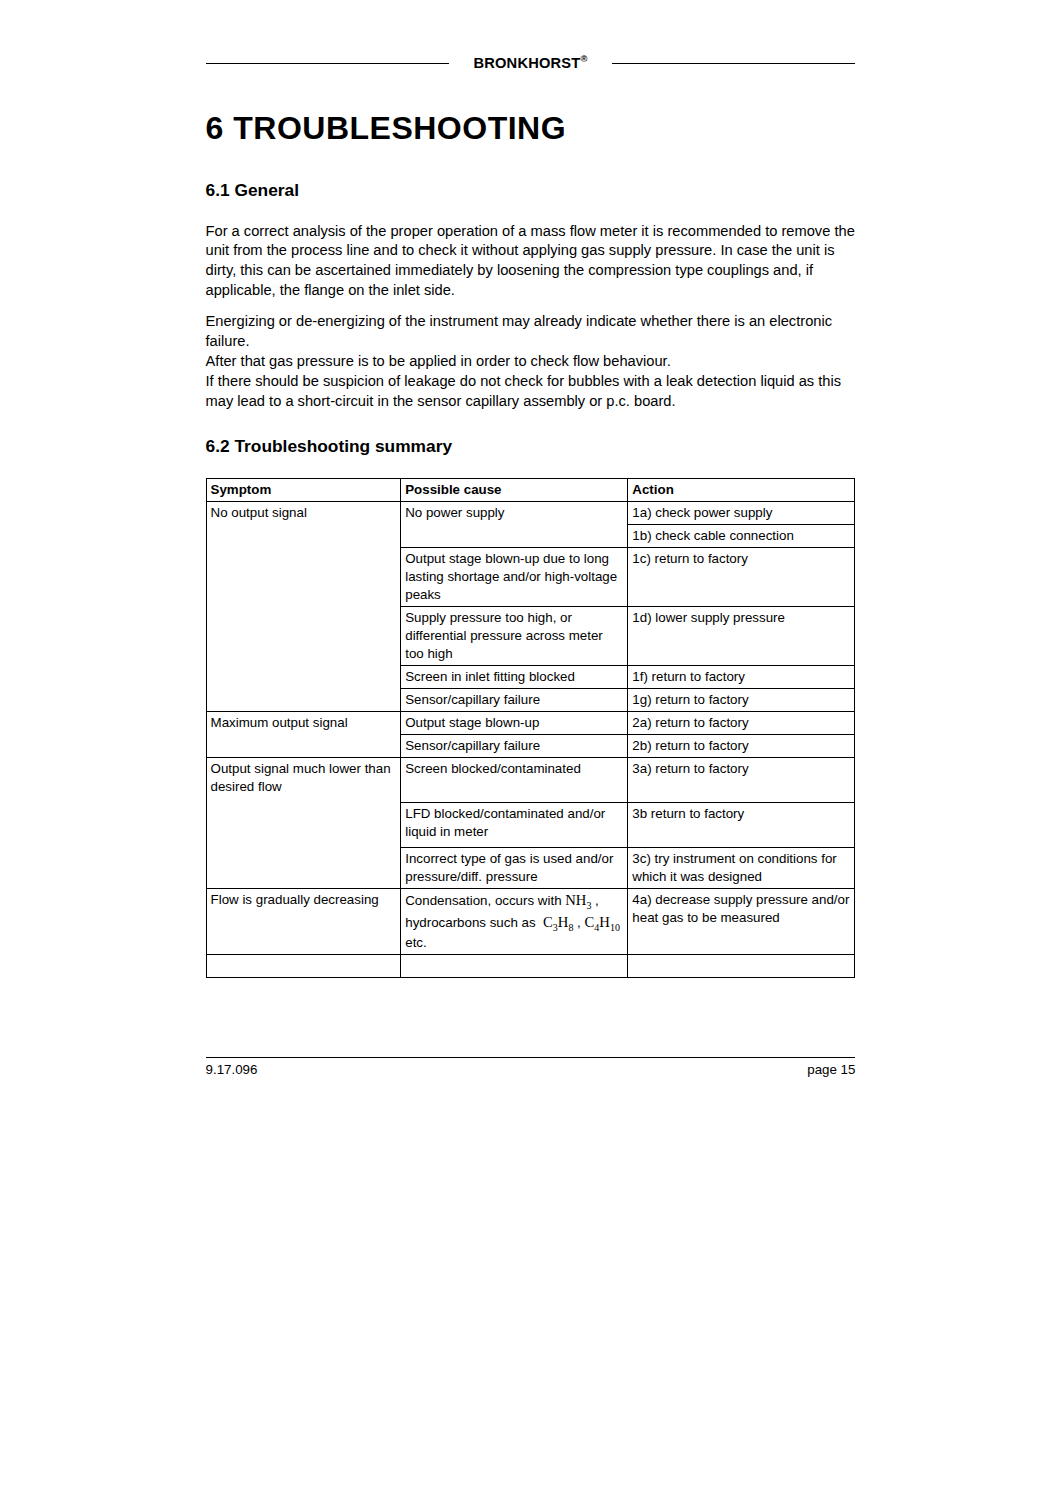BRONKHORST®
6 TROUBLESHOOTING
6.1 General
For a correct analysis of the proper operation of a mass flow meter it is recommended to remove the unit from the process line and to check it without applying gas supply pressure. In case the unit is dirty, this can be ascertained immediately by loosening the compression type couplings and, if applicable, the flange on the inlet side.
Energizing or de-energizing of the instrument may already indicate whether there is an electronic failure.
After that gas pressure is to be applied in order to check flow behaviour.
If there should be suspicion of leakage do not check for bubbles with a leak detection liquid as this may lead to a short-circuit in the sensor capillary assembly or p.c. board.
6.2 Troubleshooting summary
| Symptom | Possible cause | Action |
| --- | --- | --- |
| No output signal | No power supply | 1a) check power supply |
| 1b) check cable connection |
| Output stage blown-up due to long lasting shortage and/or high-voltage peaks | 1c) return to factory |
| Supply pressure too high, or differential pressure across meter too high | 1d) lower supply pressure |
| Screen in inlet fitting blocked | 1f) return to factory |
| Sensor/capillary failure | 1g) return to factory |
| Maximum output signal | Output stage blown-up | 2a) return to factory |
| Sensor/capillary failure | 2b) return to factory |
| Output signal much lower than desired flow | Screen blocked/contaminated | 3a) return to factory |
| LFD blocked/contaminated and/or liquid in meter | 3b return to factory |
| Incorrect type of gas is used and/or pressure/diff. pressure | 3c) try instrument on conditions for which it was designed |
| Flow is gradually decreasing | Condensation, occurs with NH 3 , hydrocarbons such as C 3 H 8 , C 4 H 10 etc. | 4a) decrease supply pressure and/or heat gas to be measured |
9.17.096 page 15